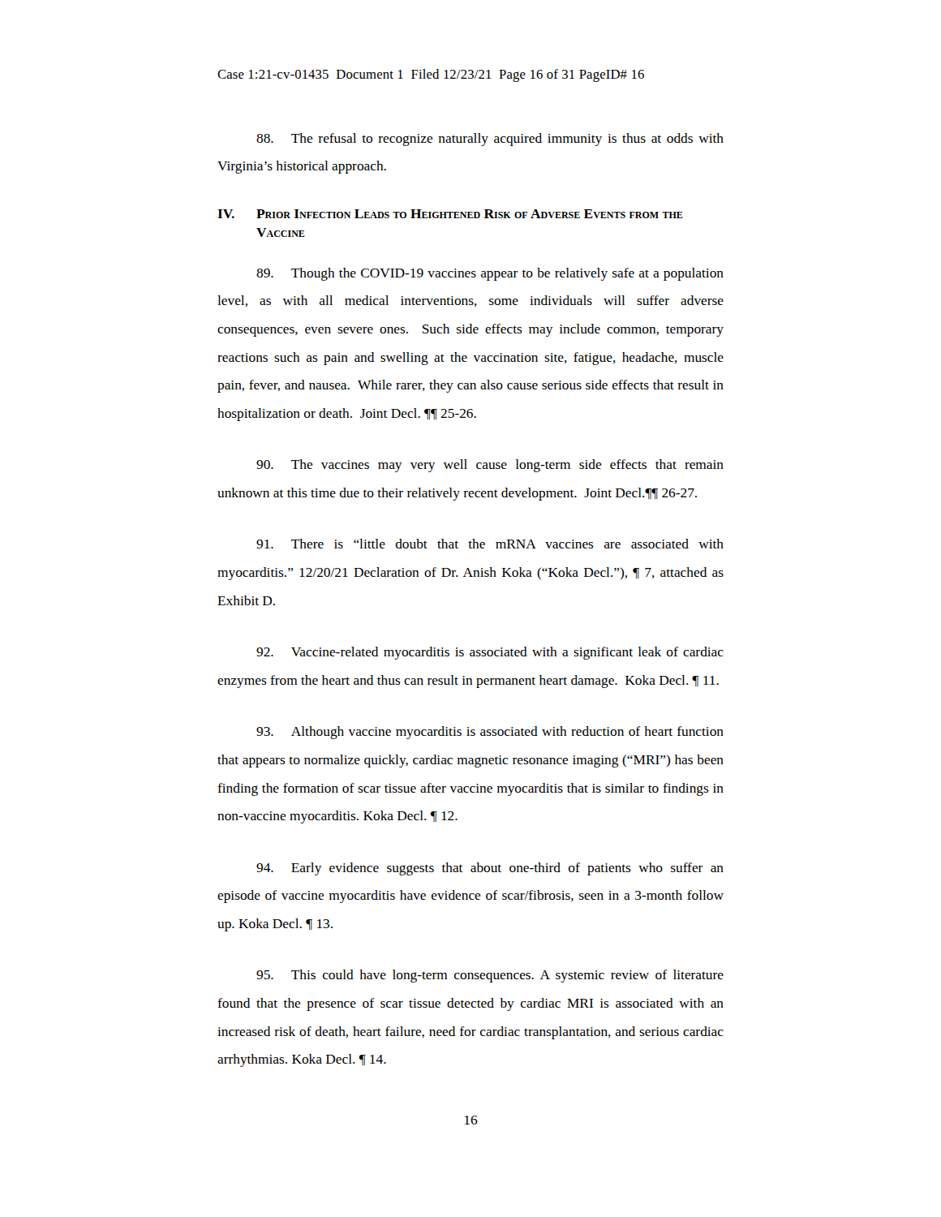Case 1:21-cv-01435 Document 1 Filed 12/23/21 Page 16 of 31 PageID# 16
88. The refusal to recognize naturally acquired immunity is thus at odds with Virginia’s historical approach.
IV.
Prior Infection Leads to Heightened Risk of Adverse Events from the Vaccine
89. Though the COVID-19 vaccines appear to be relatively safe at a population level, as with all medical interventions, some individuals will suffer adverse consequences, even severe ones. Such side effects may include common, temporary reactions such as pain and swelling at the vaccination site, fatigue, headache, muscle pain, fever, and nausea. While rarer, they can also cause serious side effects that result in hospitalization or death. Joint Decl. ¶¶ 25-26.
90. The vaccines may very well cause long-term side effects that remain unknown at this time due to their relatively recent development. Joint Decl.¶¶ 26-27.
91. There is “little doubt that the mRNA vaccines are associated with myocarditis.” 12/20/21 Declaration of Dr. Anish Koka (“Koka Decl.”), ¶ 7, attached as Exhibit D.
92. Vaccine-related myocarditis is associated with a significant leak of cardiac enzymes from the heart and thus can result in permanent heart damage. Koka Decl. ¶ 11.
93. Although vaccine myocarditis is associated with reduction of heart function that appears to normalize quickly, cardiac magnetic resonance imaging (“MRI”) has been finding the formation of scar tissue after vaccine myocarditis that is similar to findings in non-vaccine myocarditis. Koka Decl. ¶ 12.
94. Early evidence suggests that about one-third of patients who suffer an episode of vaccine myocarditis have evidence of scar/fibrosis, seen in a 3-month follow up. Koka Decl. ¶ 13.
95. This could have long-term consequences. A systemic review of literature found that the presence of scar tissue detected by cardiac MRI is associated with an increased risk of death, heart failure, need for cardiac transplantation, and serious cardiac arrhythmias. Koka Decl. ¶ 14.
16